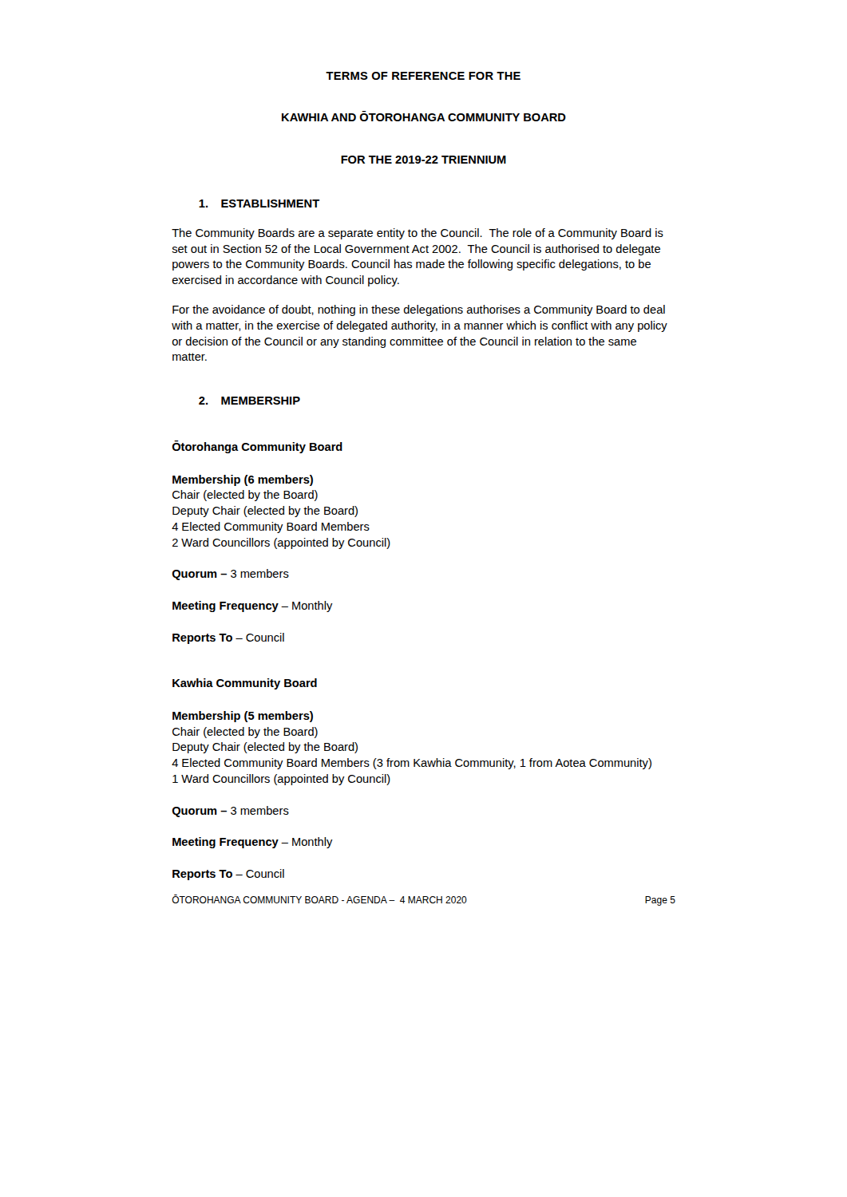TERMS OF REFERENCE FOR THE
KAWHIA AND ŌTOROHANGA COMMUNITY BOARD
FOR THE 2019-22 TRIENNIUM
1. ESTABLISHMENT
The Community Boards are a separate entity to the Council. The role of a Community Board is set out in Section 52 of the Local Government Act 2002. The Council is authorised to delegate powers to the Community Boards. Council has made the following specific delegations, to be exercised in accordance with Council policy.
For the avoidance of doubt, nothing in these delegations authorises a Community Board to deal with a matter, in the exercise of delegated authority, in a manner which is conflict with any policy or decision of the Council or any standing committee of the Council in relation to the same matter.
2. MEMBERSHIP
Ōtorohanga Community Board
Membership (6 members)
Chair (elected by the Board)
Deputy Chair (elected by the Board)
4 Elected Community Board Members
2 Ward Councillors (appointed by Council)
Quorum – 3 members
Meeting Frequency – Monthly
Reports To – Council
Kawhia Community Board
Membership (5 members)
Chair (elected by the Board)
Deputy Chair (elected by the Board)
4 Elected Community Board Members (3 from Kawhia Community, 1 from Aotea Community)
1 Ward Councillors (appointed by Council)
Quorum – 3 members
Meeting Frequency – Monthly
Reports To – Council
ŌTOROHANGA COMMUNITY BOARD - AGENDA – 4 MARCH 2020
Page 5